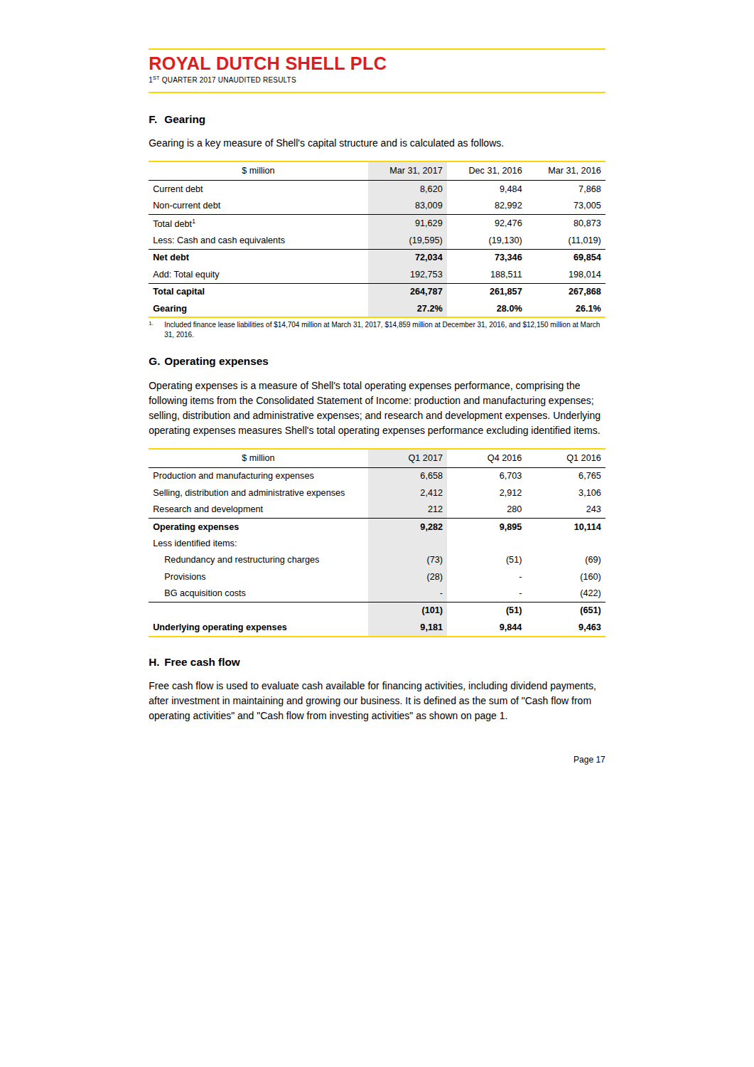ROYAL DUTCH SHELL PLC
1ST QUARTER 2017 UNAUDITED RESULTS
F. Gearing
Gearing is a key measure of Shell's capital structure and is calculated as follows.
| $ million | Mar 31, 2017 | Dec 31, 2016 | Mar 31, 2016 |
| --- | --- | --- | --- |
| Current debt | 8,620 | 9,484 | 7,868 |
| Non-current debt | 83,009 | 82,992 | 73,005 |
| Total debt 1 | 91,629 | 92,476 | 80,873 |
| Less: Cash and cash equivalents | (19,595) | (19,130) | (11,019) |
| Net debt | 72,034 | 73,346 | 69,854 |
| Add: Total equity | 192,753 | 188,511 | 198,014 |
| Total capital | 264,787 | 261,857 | 267,868 |
| Gearing | 27.2% | 28.0% | 26.1% |
1. Included finance lease liabilities of $14,704 million at March 31, 2017, $14,859 million at December 31, 2016, and $12,150 million at March 31, 2016.
G. Operating expenses
Operating expenses is a measure of Shell's total operating expenses performance, comprising the following items from the Consolidated Statement of Income: production and manufacturing expenses; selling, distribution and administrative expenses; and research and development expenses. Underlying operating expenses measures Shell's total operating expenses performance excluding identified items.
| $ million | Q1 2017 | Q4 2016 | Q1 2016 |
| --- | --- | --- | --- |
| Production and manufacturing expenses | 6,658 | 6,703 | 6,765 |
| Selling, distribution and administrative expenses | 2,412 | 2,912 | 3,106 |
| Research and development | 212 | 280 | 243 |
| Operating expenses | 9,282 | 9,895 | 10,114 |
| Less identified items: | | | |
| Redundancy and restructuring charges | (73) | (51) | (69) |
| Provisions | (28) | - | (160) |
| BG acquisition costs | - | - | (422) |
| | (101) | (51) | (651) |
| Underlying operating expenses | 9,181 | 9,844 | 9,463 |
H. Free cash flow
Free cash flow is used to evaluate cash available for financing activities, including dividend payments, after investment in maintaining and growing our business. It is defined as the sum of "Cash flow from operating activities" and "Cash flow from investing activities" as shown on page 1.
Page 17